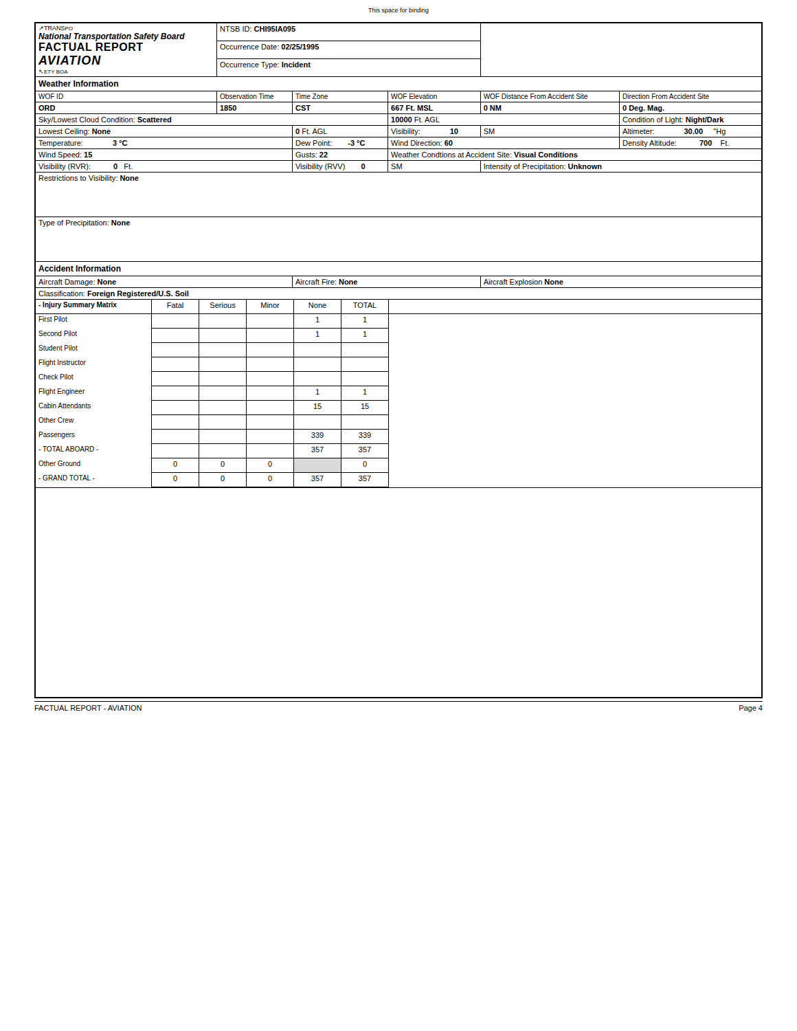This space for binding
| ↗TRANS PO National Transportation Safety Board FACTUAL REPORT AVIATION ↖ ETY BOA | NTSB ID: CHI95IA095 | |
| Occurrence Date: 02/25/1995 |
| Occurrence Type: Incident |
| Weather Information |
| WOF ID | Observation Time | Time Zone | WOF Elevation | WOF Distance From Accident Site | Direction From Accident Site |
| ORD | 1850 | CST | 667 Ft. MSL | 0 NM | 0 Deg. Mag. |
| Sky/Lowest Cloud Condition: Scattered | 10000 Ft. AGL | Condition of Light: Night/Dark |
| Lowest Ceiling: None | 0 Ft. AGL | Visibility: 10 | SM | Altimeter: 30.00 "Hg |
| Temperature: 3 °C | Dew Point: -3 °C | Wind Direction: 60 | Density Altitude: 700 Ft. |
| Wind Speed: 15 | Gusts: 22 | Weather Condtions at Accident Site: Visual Conditions |
| Visibility (RVR): 0 Ft. | Visibility (RVV) 0 | SM | Intensity of Precipitation: Unknown |
| Restrictions to Visibility: None |
| Type of Precipitation: None |
| Accident Information |
| Aircraft Damage: None | Aircraft Fire: None | Aircraft Explosion None |
| Classification: Foreign Registered/U.S. Soil |
| / - Injury Summary Matrix / Fatal / Serious / Minor / None / TOTAL / / / First Pilot / / / / 1 / 1 / / / Second Pilot / / / / 1 / 1 / / / Student Pilot / / / / / / / / Flight Instructor / / / / / / / / Check Pilot / / / / / / / / Flight Engineer / / / / 1 / 1 / / / Cabin Attendants / / / / 15 / 15 / / / Other Crew / / / / / / / / Passengers / / / / 339 / 339 / / / - TOTAL ABOARD - / / / / 357 / 357 / / / Other Ground / 0 / 0 / 0 / / 0 / / / - GRAND TOTAL - / 0 / 0 / 0 / 357 / 357 / / |
FACTUAL REPORT - AVIATION Page 4